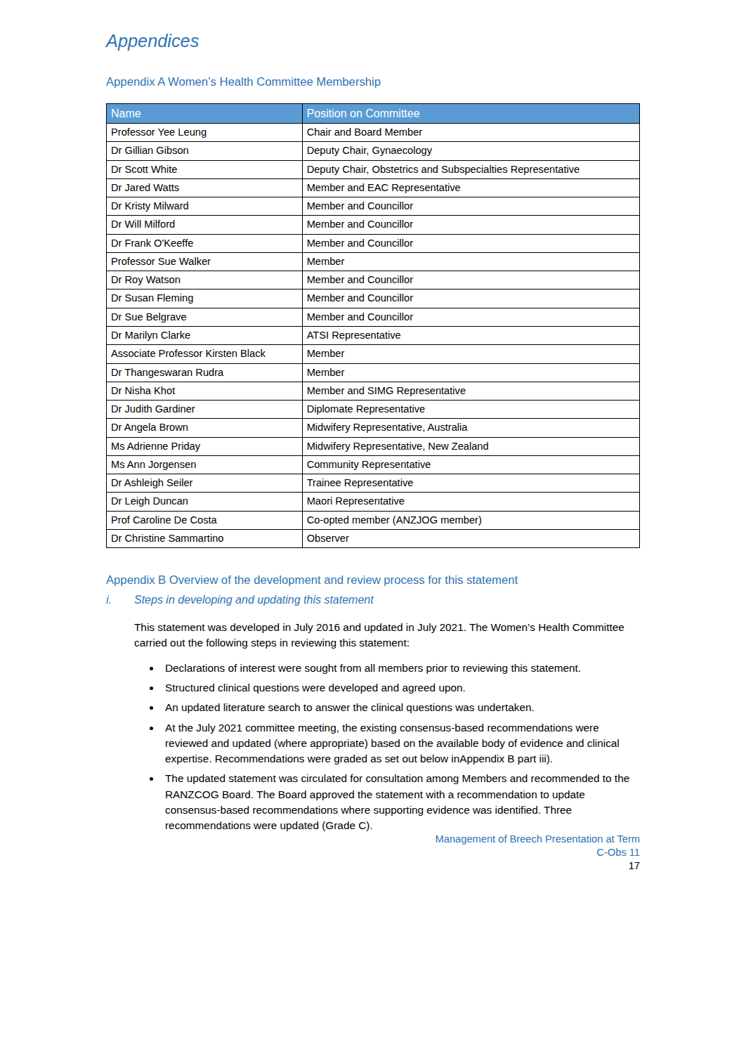Appendices
Appendix A Women’s Health Committee Membership
| Name | Position on Committee |
| --- | --- |
| Professor Yee Leung | Chair and Board Member |
| Dr Gillian Gibson | Deputy Chair, Gynaecology |
| Dr Scott White | Deputy Chair, Obstetrics and Subspecialties Representative |
| Dr Jared Watts | Member and EAC Representative |
| Dr Kristy Milward | Member and Councillor |
| Dr Will Milford | Member and Councillor |
| Dr Frank O'Keeffe | Member and Councillor |
| Professor Sue Walker | Member |
| Dr Roy Watson | Member and Councillor |
| Dr Susan Fleming | Member and Councillor |
| Dr Sue Belgrave | Member and Councillor |
| Dr Marilyn Clarke | ATSI Representative |
| Associate Professor Kirsten Black | Member |
| Dr Thangeswaran Rudra | Member |
| Dr Nisha Khot | Member and SIMG Representative |
| Dr Judith Gardiner | Diplomate Representative |
| Dr Angela Brown | Midwifery Representative, Australia |
| Ms Adrienne Priday | Midwifery Representative, New Zealand |
| Ms Ann Jorgensen | Community Representative |
| Dr Ashleigh Seiler | Trainee Representative |
| Dr Leigh Duncan | Maori Representative |
| Prof Caroline De Costa | Co-opted member (ANZJOG member) |
| Dr Christine Sammartino | Observer |
Appendix B Overview of the development and review process for this statement
i. Steps in developing and updating this statement
This statement was developed in July 2016 and updated in July 2021. The Women’s Health Committee carried out the following steps in reviewing this statement:
Declarations of interest were sought from all members prior to reviewing this statement.
Structured clinical questions were developed and agreed upon.
An updated literature search to answer the clinical questions was undertaken.
At the July 2021 committee meeting, the existing consensus-based recommendations were reviewed and updated (where appropriate) based on the available body of evidence and clinical expertise. Recommendations were graded as set out below inAppendix B part iii).
The updated statement was circulated for consultation among Members and recommended to the RANZCOG Board. The Board approved the statement with a recommendation to update consensus-based recommendations where supporting evidence was identified. Three recommendations were updated (Grade C).
Management of Breech Presentation at Term
C-Obs 11
17